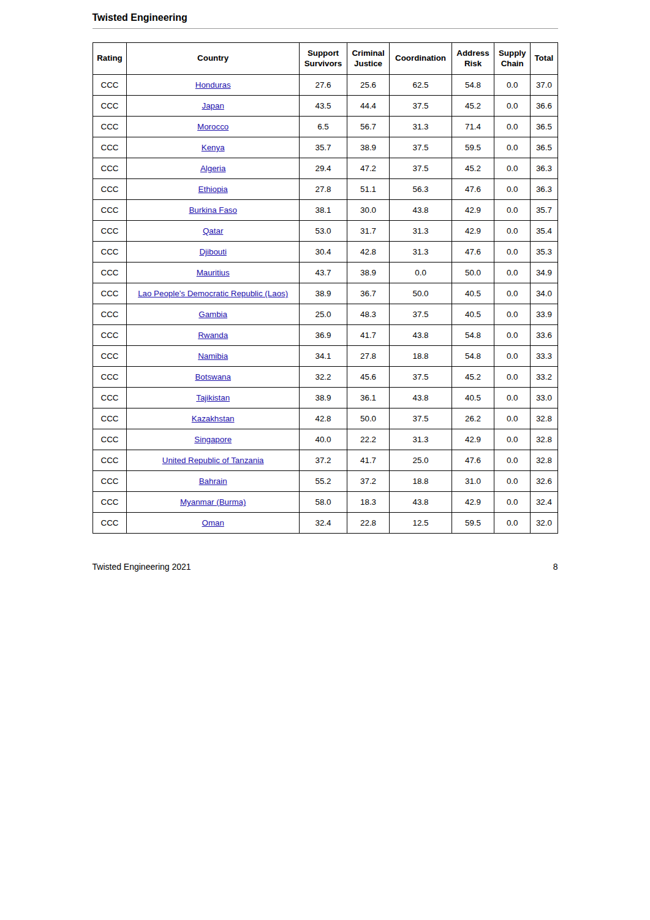Twisted Engineering
| Rating | Country | Support Survivors | Criminal Justice | Coordination | Address Risk | Supply Chain | Total |
| --- | --- | --- | --- | --- | --- | --- | --- |
| CCC | Honduras | 27.6 | 25.6 | 62.5 | 54.8 | 0.0 | 37.0 |
| CCC | Japan | 43.5 | 44.4 | 37.5 | 45.2 | 0.0 | 36.6 |
| CCC | Morocco | 6.5 | 56.7 | 31.3 | 71.4 | 0.0 | 36.5 |
| CCC | Kenya | 35.7 | 38.9 | 37.5 | 59.5 | 0.0 | 36.5 |
| CCC | Algeria | 29.4 | 47.2 | 37.5 | 45.2 | 0.0 | 36.3 |
| CCC | Ethiopia | 27.8 | 51.1 | 56.3 | 47.6 | 0.0 | 36.3 |
| CCC | Burkina Faso | 38.1 | 30.0 | 43.8 | 42.9 | 0.0 | 35.7 |
| CCC | Qatar | 53.0 | 31.7 | 31.3 | 42.9 | 0.0 | 35.4 |
| CCC | Djibouti | 30.4 | 42.8 | 31.3 | 47.6 | 0.0 | 35.3 |
| CCC | Mauritius | 43.7 | 38.9 | 0.0 | 50.0 | 0.0 | 34.9 |
| CCC | Lao People’s Democratic Republic (Laos) | 38.9 | 36.7 | 50.0 | 40.5 | 0.0 | 34.0 |
| CCC | Gambia | 25.0 | 48.3 | 37.5 | 40.5 | 0.0 | 33.9 |
| CCC | Rwanda | 36.9 | 41.7 | 43.8 | 54.8 | 0.0 | 33.6 |
| CCC | Namibia | 34.1 | 27.8 | 18.8 | 54.8 | 0.0 | 33.3 |
| CCC | Botswana | 32.2 | 45.6 | 37.5 | 45.2 | 0.0 | 33.2 |
| CCC | Tajikistan | 38.9 | 36.1 | 43.8 | 40.5 | 0.0 | 33.0 |
| CCC | Kazakhstan | 42.8 | 50.0 | 37.5 | 26.2 | 0.0 | 32.8 |
| CCC | Singapore | 40.0 | 22.2 | 31.3 | 42.9 | 0.0 | 32.8 |
| CCC | United Republic of Tanzania | 37.2 | 41.7 | 25.0 | 47.6 | 0.0 | 32.8 |
| CCC | Bahrain | 55.2 | 37.2 | 18.8 | 31.0 | 0.0 | 32.6 |
| CCC | Myanmar (Burma) | 58.0 | 18.3 | 43.8 | 42.9 | 0.0 | 32.4 |
| CCC | Oman | 32.4 | 22.8 | 12.5 | 59.5 | 0.0 | 32.0 |
Twisted Engineering 2021 8